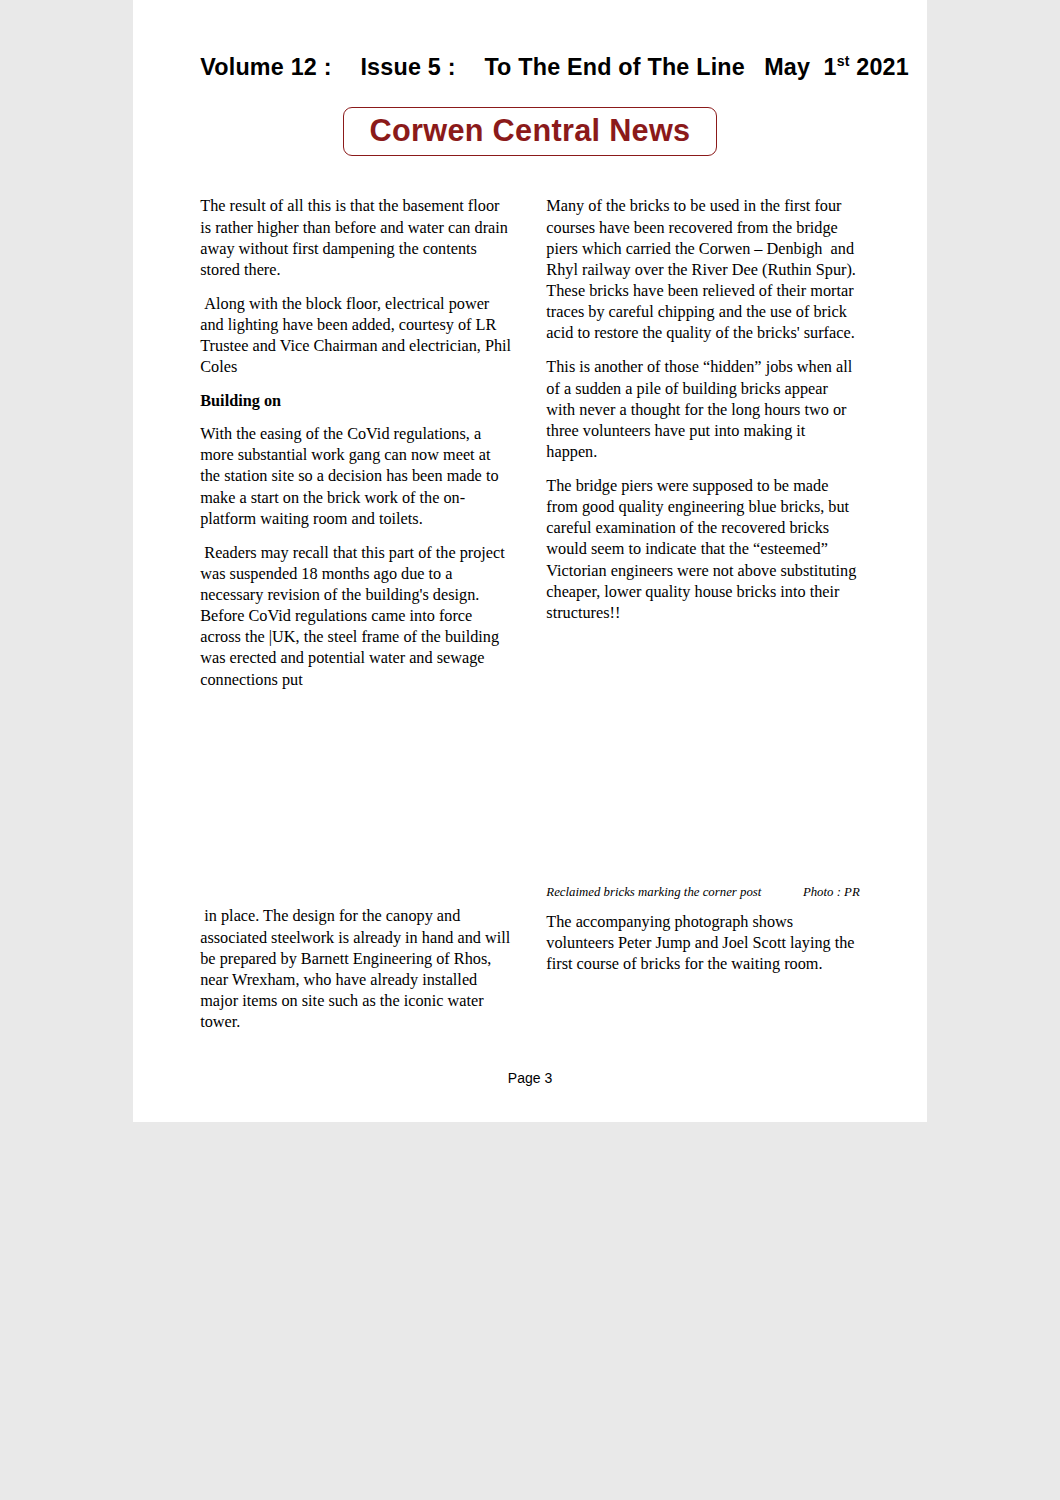Volume 12 : Issue 5 : To The End of The Line May 1st 2021
Corwen Central News
The result of all this is that the basement floor is rather higher than before and water can drain away without first dampening the contents stored there.
Along with the block floor, electrical power and lighting have been added, courtesy of LR Trustee and Vice Chairman and electrician, Phil Coles
Building on
With the easing of the CoVid regulations, a more substantial work gang can now meet at the station site so a decision has been made to make a start on the brick work of the on-platform waiting room and toilets.
Readers may recall that this part of the project was suspended 18 months ago due to a necessary revision of the building's design. Before CoVid regulations came into force across the |UK, the steel frame of the building was erected and potential water and sewage connections put
in place. The design for the canopy and associated steelwork is already in hand and will be prepared by Barnett Engineering of Rhos, near Wrexham, who have already installed major items on site such as the iconic water tower.
Many of the bricks to be used in the first four courses have been recovered from the bridge piers which carried the Corwen – Denbigh and Rhyl railway over the River Dee (Ruthin Spur). These bricks have been relieved of their mortar traces by careful chipping and the use of brick acid to restore the quality of the bricks' surface.
This is another of those “hidden” jobs when all of a sudden a pile of building bricks appear with never a thought for the long hours two or three volunteers have put into making it happen.
The bridge piers were supposed to be made from good quality engineering blue bricks, but careful examination of the recovered bricks would seem to indicate that the “esteemed” Victorian engineers were not above substituting cheaper, lower quality house bricks into their structures!!
Reclaimed bricks marking the corner post Photo : PR
The accompanying photograph shows volunteers Peter Jump and Joel Scott laying the first course of bricks for the waiting room.
Page 3